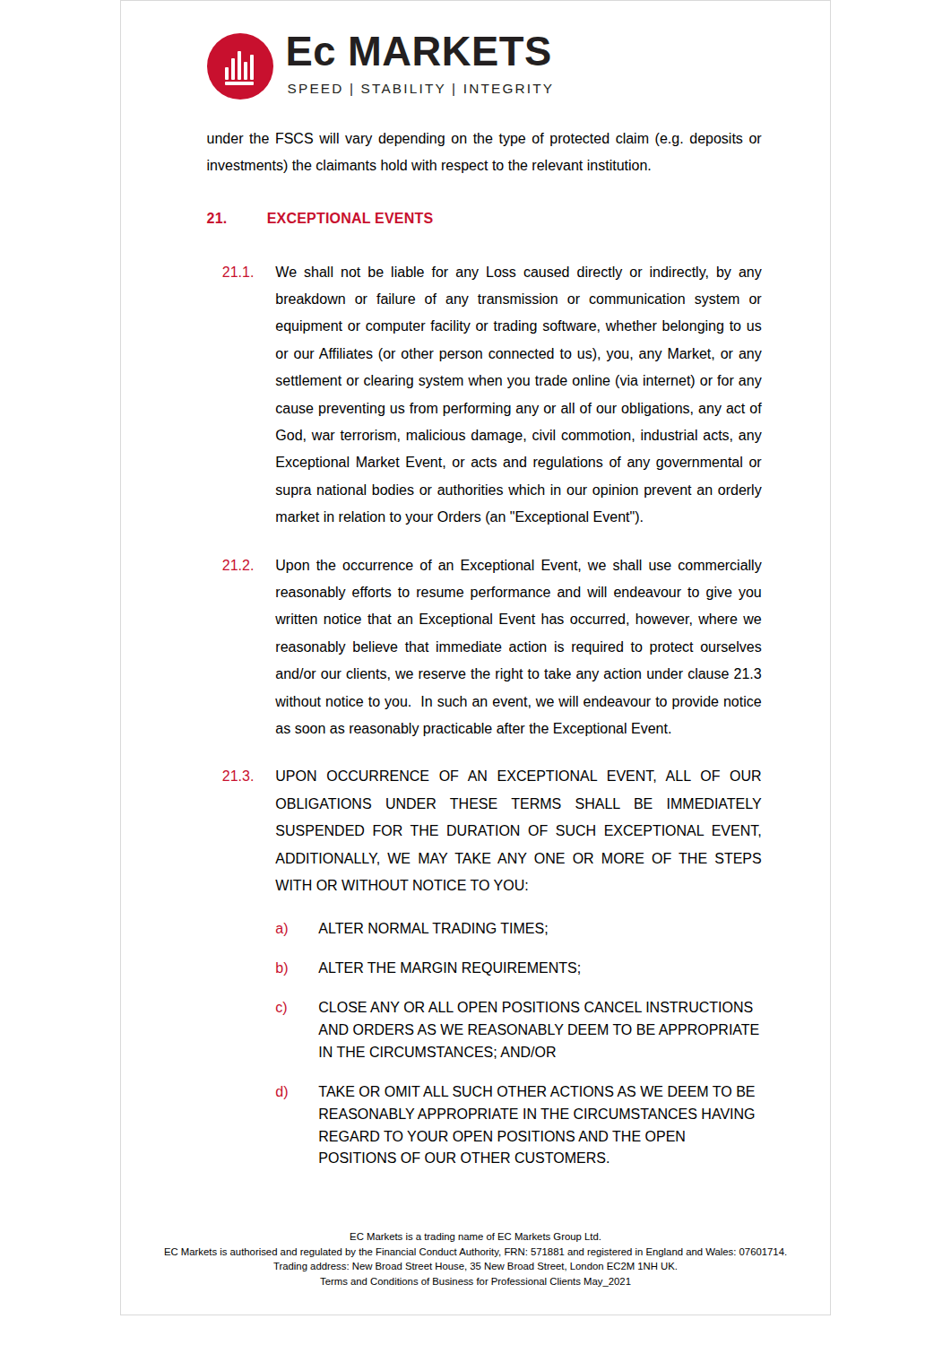Ec MARKETS
SPEED | STABILITY | INTEGRITY
under the FSCS will vary depending on the type of protected claim (e.g. deposits or investments) the claimants hold with respect to the relevant institution.
21. Exceptional Events
21.1.
We shall not be liable for any Loss caused directly or indirectly, by any breakdown or failure of any transmission or communication system or equipment or computer facility or trading software, whether belonging to us or our Affiliates (or other person connected to us), you, any Market, or any settlement or clearing system when you trade online (via internet) or for any cause preventing us from performing any or all of our obligations, any act of God, war terrorism, malicious damage, civil commotion, industrial acts, any Exceptional Market Event, or acts and regulations of any governmental or supra national bodies or authorities which in our opinion prevent an orderly market in relation to your Orders (an "Exceptional Event").
21.2.
Upon the occurrence of an Exceptional Event, we shall use commercially reasonably efforts to resume performance and will endeavour to give you written notice that an Exceptional Event has occurred, however, where we reasonably believe that immediate action is required to protect ourselves and/or our clients, we reserve the right to take any action under clause 21.3 without notice to you. In such an event, we will endeavour to provide notice as soon as reasonably practicable after the Exceptional Event.
21.3.
Upon occurrence of an Exceptional Event, all of our obligations under these Terms shall be immediately suspended for the duration of such Exceptional Event, additionally, we may take any one or more of the steps with or without notice to you:
a) Alter normal trading times;
b) Alter the margin requirements;
c) Close any or all open positions cancel instructions and orders as we reasonably deem to be appropriate in the circumstances; and/or
d) Take or omit all such other actions as we deem to be reasonably appropriate in the circumstances having regard to your open positions and the open positions of our other customers.
EC Markets is a trading name of EC Markets Group Ltd.
EC Markets is authorised and regulated by the Financial Conduct Authority, FRN: 571881 and registered in England and Wales: 07601714.
Trading address: New Broad Street House, 35 New Broad Street, London EC2M 1NH UK.
Terms and Conditions of Business for Professional Clients May_2021